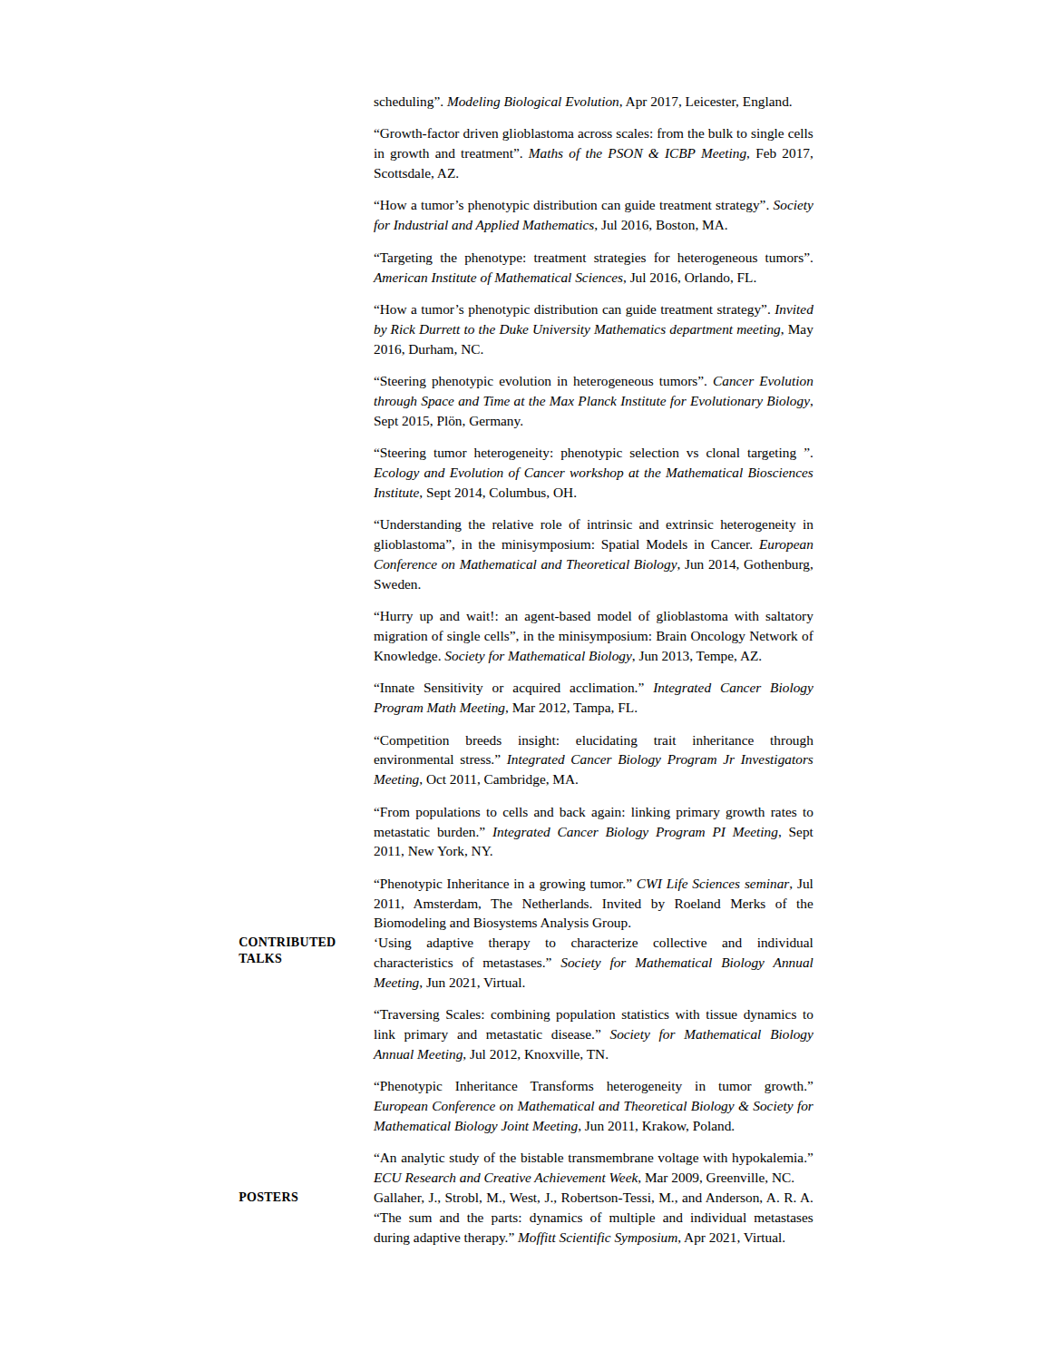scheduling”. Modeling Biological Evolution, Apr 2017, Leicester, England.
“Growth-factor driven glioblastoma across scales: from the bulk to single cells in growth and treatment”. Maths of the PSON & ICBP Meeting, Feb 2017, Scottsdale, AZ.
“How a tumor’s phenotypic distribution can guide treatment strategy”. Society for Industrial and Applied Mathematics, Jul 2016, Boston, MA.
“Targeting the phenotype: treatment strategies for heterogeneous tumors”. American Institute of Mathematical Sciences, Jul 2016, Orlando, FL.
“How a tumor’s phenotypic distribution can guide treatment strategy”. Invited by Rick Durrett to the Duke University Mathematics department meeting, May 2016, Durham, NC.
“Steering phenotypic evolution in heterogeneous tumors”. Cancer Evolution through Space and Time at the Max Planck Institute for Evolutionary Biology, Sept 2015, Plön, Germany.
“Steering tumor heterogeneity: phenotypic selection vs clonal targeting ”. Ecology and Evolution of Cancer workshop at the Mathematical Biosciences Institute, Sept 2014, Columbus, OH.
“Understanding the relative role of intrinsic and extrinsic heterogeneity in glioblastoma”, in the minisymposium: Spatial Models in Cancer. European Conference on Mathematical and Theoretical Biology, Jun 2014, Gothenburg, Sweden.
“Hurry up and wait!: an agent-based model of glioblastoma with saltatory migration of single cells”, in the minisymposium: Brain Oncology Network of Knowledge. Society for Mathematical Biology, Jun 2013, Tempe, AZ.
“Innate Sensitivity or acquired acclimation.” Integrated Cancer Biology Program Math Meeting, Mar 2012, Tampa, FL.
“Competition breeds insight: elucidating trait inheritance through environmental stress.” Integrated Cancer Biology Program Jr Investigators Meeting, Oct 2011, Cambridge, MA.
“From populations to cells and back again: linking primary growth rates to metastatic burden.” Integrated Cancer Biology Program PI Meeting, Sept 2011, New York, NY.
“Phenotypic Inheritance in a growing tumor.” CWI Life Sciences seminar, Jul 2011, Amsterdam, The Netherlands. Invited by Roeland Merks of the Biomodeling and Biosystems Analysis Group.
CONTRIBUTED
TALKS
‘Using adaptive therapy to characterize collective and individual characteristics of metastases.” Society for Mathematical Biology Annual Meeting, Jun 2021, Virtual.
“Traversing Scales: combining population statistics with tissue dynamics to link primary and metastatic disease.” Society for Mathematical Biology Annual Meeting, Jul 2012, Knoxville, TN.
“Phenotypic Inheritance Transforms heterogeneity in tumor growth.” European Conference on Mathematical and Theoretical Biology & Society for Mathematical Biology Joint Meeting, Jun 2011, Krakow, Poland.
“An analytic study of the bistable transmembrane voltage with hypokalemia.” ECU Research and Creative Achievement Week, Mar 2009, Greenville, NC.
POSTERS
Gallaher, J., Strobl, M., West, J., Robertson-Tessi, M., and Anderson, A. R. A. “The sum and the parts: dynamics of multiple and individual metastases during adaptive therapy.” Moffitt Scientific Symposium, Apr 2021, Virtual.